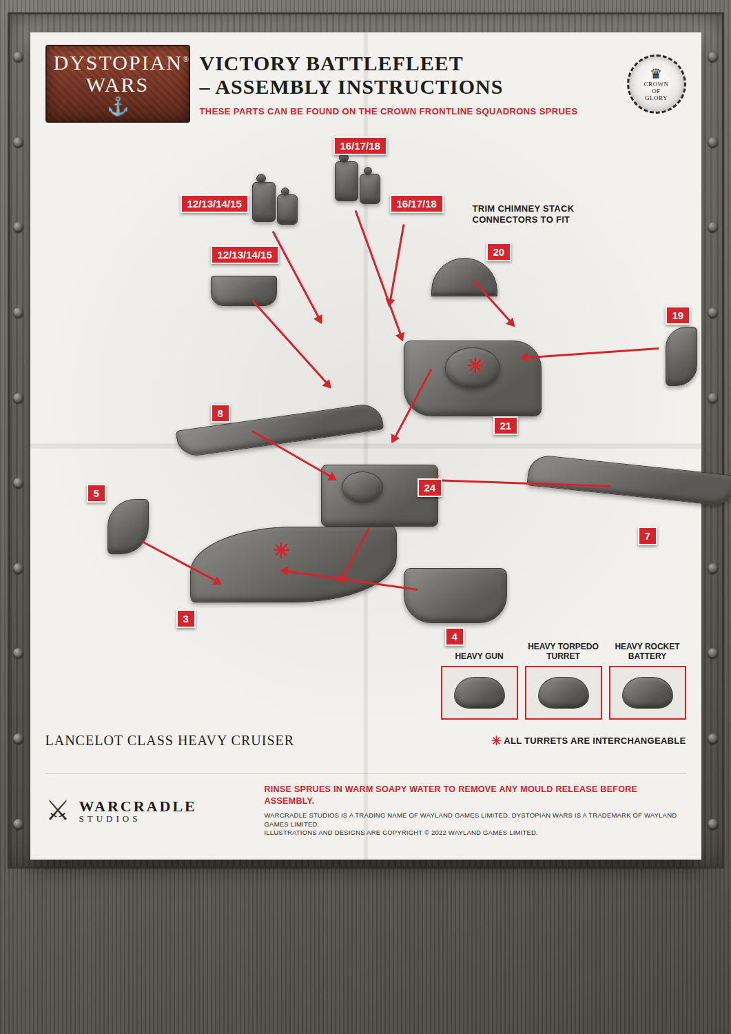DYSTOPIAN® WARS ⚓
Victory Battlefleet
– Assembly Instructions
These parts can be found on the Crown Frontline Squadrons sprues
♛ CROWN OF GLORY
16/17/18 16/17/18 12/13/14/15 12/13/14/15
Trim chimney stack
connectors to fit
20
✳ 21
19
8
7
24
✳ 3
5
4
Heavy Gun
Heavy Torpedo Turret
Heavy Rocket Battery
Lancelot Class Heavy Cruiser
✳ All turrets are interchangeable
Part callouts
16/17/18 — chimney stacks
12/13/14/15 — chimney stacks / deck plate
Trim chimney stack connectors to fit
20, 21, 19 — aft superstructure
8, 7 — side rails
24 — central deck module
5, 3, 4 — bow spur, main hull, stern plate
✳ All turrets are interchangeable: Heavy Gun, Heavy Torpedo Turret, Heavy Rocket Battery
Lancelot Class Heavy Cruiser
⚔ WARCRADLE STUDIOS
Rinse sprues in warm soapy water to remove any mould release before assembly.
Warcradle Studios is a trading name of Wayland Games Limited. Dystopian Wars is a trademark of Wayland Games Limited.
Illustrations and designs are copyright © 2022 Wayland Games Limited.